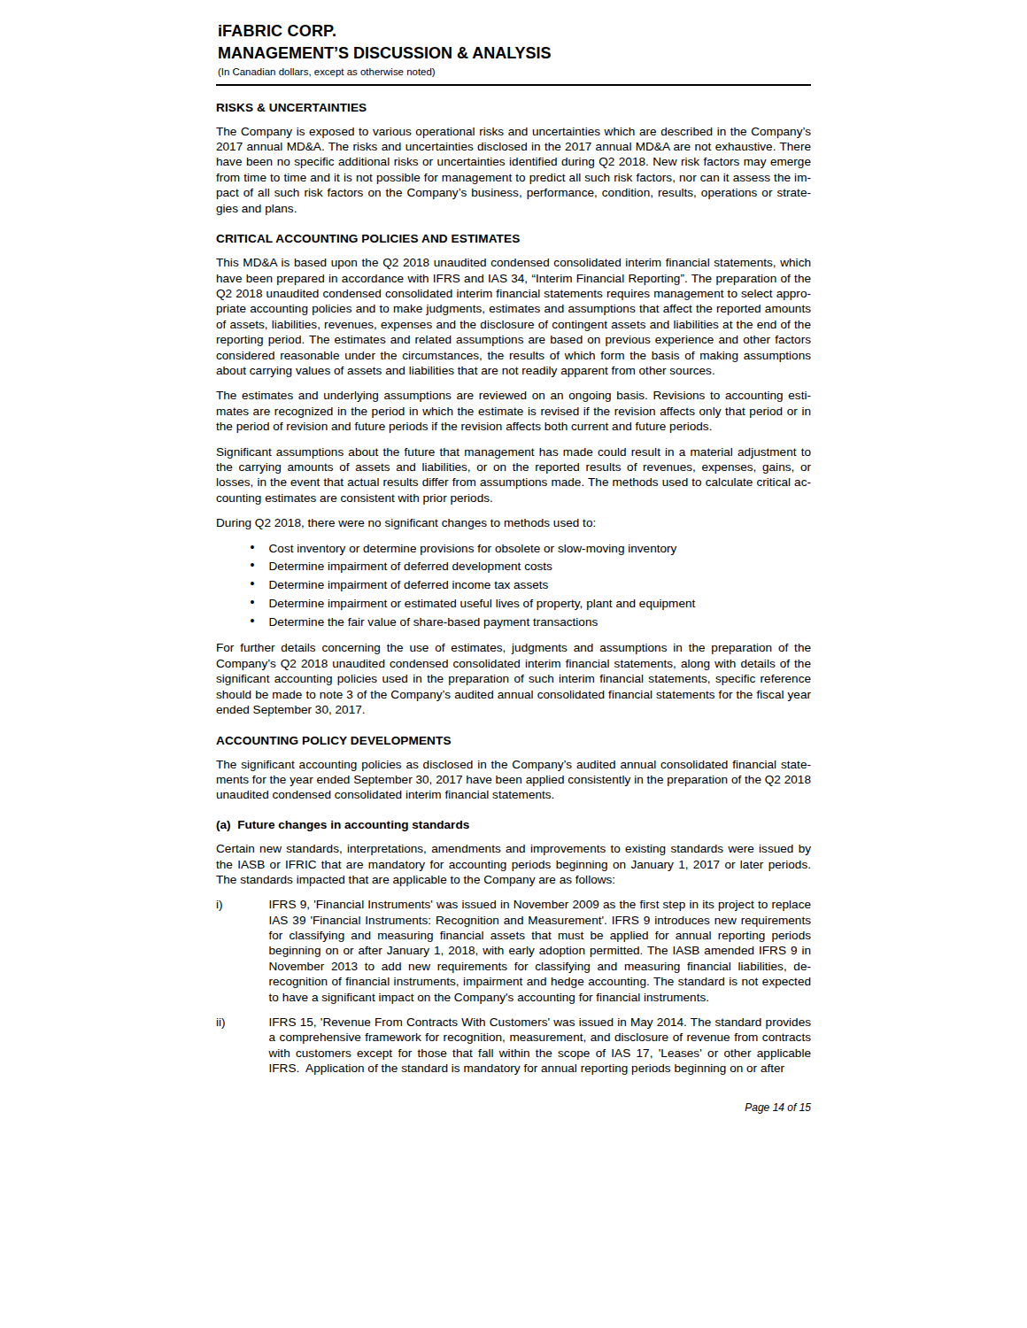iFABRIC CORP.
MANAGEMENT’S DISCUSSION & ANALYSIS
(In Canadian dollars, except as otherwise noted)
RISKS & UNCERTAINTIES
The Company is exposed to various operational risks and uncertainties which are described in the Company’s 2017 annual MD&A. The risks and uncertainties disclosed in the 2017 annual MD&A are not exhaustive. There have been no specific additional risks or uncertainties identified during Q2 2018. New risk factors may emerge from time to time and it is not possible for management to predict all such risk factors, nor can it assess the impact of all such risk factors on the Company’s business, performance, condition, results, operations or strategies and plans.
CRITICAL ACCOUNTING POLICIES AND ESTIMATES
This MD&A is based upon the Q2 2018 unaudited condensed consolidated interim financial statements, which have been prepared in accordance with IFRS and IAS 34, “Interim Financial Reporting”. The preparation of the Q2 2018 unaudited condensed consolidated interim financial statements requires management to select appropriate accounting policies and to make judgments, estimates and assumptions that affect the reported amounts of assets, liabilities, revenues, expenses and the disclosure of contingent assets and liabilities at the end of the reporting period. The estimates and related assumptions are based on previous experience and other factors considered reasonable under the circumstances, the results of which form the basis of making assumptions about carrying values of assets and liabilities that are not readily apparent from other sources.
The estimates and underlying assumptions are reviewed on an ongoing basis. Revisions to accounting estimates are recognized in the period in which the estimate is revised if the revision affects only that period or in the period of revision and future periods if the revision affects both current and future periods.
Significant assumptions about the future that management has made could result in a material adjustment to the carrying amounts of assets and liabilities, or on the reported results of revenues, expenses, gains, or losses, in the event that actual results differ from assumptions made. The methods used to calculate critical accounting estimates are consistent with prior periods.
During Q2 2018, there were no significant changes to methods used to:
Cost inventory or determine provisions for obsolete or slow-moving inventory
Determine impairment of deferred development costs
Determine impairment of deferred income tax assets
Determine impairment or estimated useful lives of property, plant and equipment
Determine the fair value of share-based payment transactions
For further details concerning the use of estimates, judgments and assumptions in the preparation of the Company’s Q2 2018 unaudited condensed consolidated interim financial statements, along with details of the significant accounting policies used in the preparation of such interim financial statements, specific reference should be made to note 3 of the Company’s audited annual consolidated financial statements for the fiscal year ended September 30, 2017.
ACCOUNTING POLICY DEVELOPMENTS
The significant accounting policies as disclosed in the Company’s audited annual consolidated financial statements for the year ended September 30, 2017 have been applied consistently in the preparation of the Q2 2018 unaudited condensed consolidated interim financial statements.
(a) Future changes in accounting standards
Certain new standards, interpretations, amendments and improvements to existing standards were issued by the IASB or IFRIC that are mandatory for accounting periods beginning on January 1, 2017 or later periods. The standards impacted that are applicable to the Company are as follows:
IFRS 9, 'Financial Instruments' was issued in November 2009 as the first step in its project to replace IAS 39 'Financial Instruments: Recognition and Measurement'. IFRS 9 introduces new requirements for classifying and measuring financial assets that must be applied for annual reporting periods beginning on or after January 1, 2018, with early adoption permitted. The IASB amended IFRS 9 in November 2013 to add new requirements for classifying and measuring financial liabilities, de-recognition of financial instruments, impairment and hedge accounting. The standard is not expected to have a significant impact on the Company's accounting for financial instruments.
IFRS 15, 'Revenue From Contracts With Customers' was issued in May 2014. The standard provides a comprehensive framework for recognition, measurement, and disclosure of revenue from contracts with customers except for those that fall within the scope of IAS 17, 'Leases' or other applicable IFRS. Application of the standard is mandatory for annual reporting periods beginning on or after
Page 14 of 15